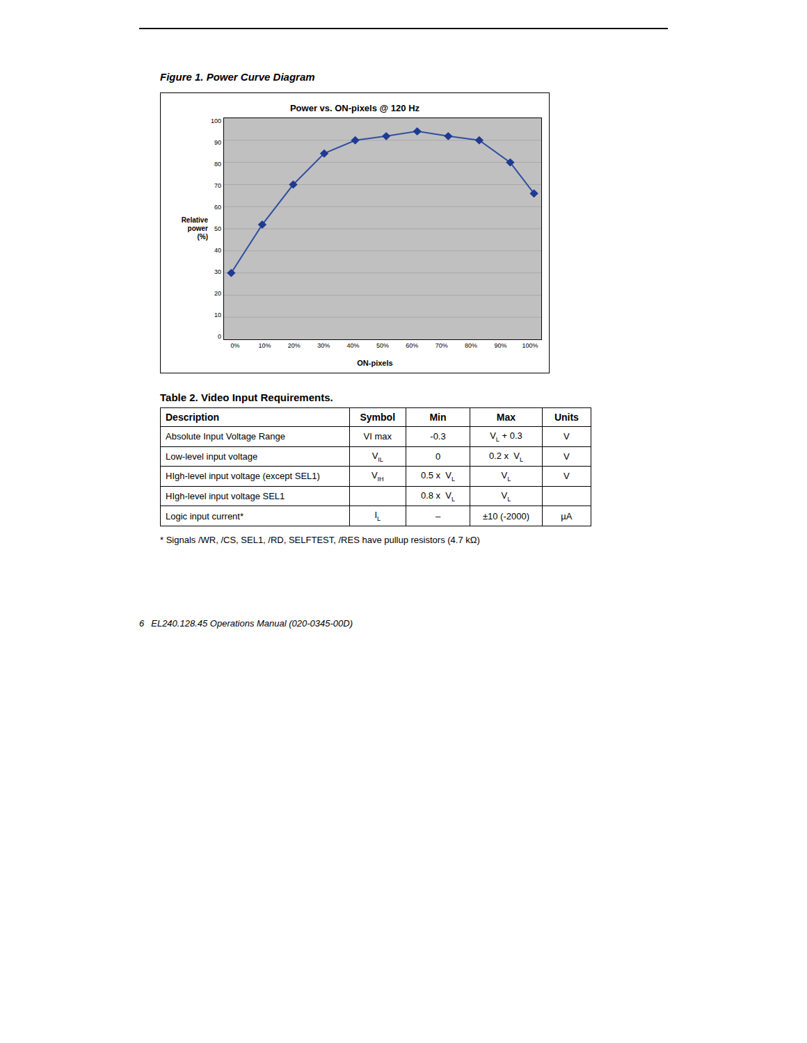Figure 1. Power Curve Diagram
Power vs. ON-pixels @ 120 Hz
Relative
power
(%)
100 90 80 70 60 50 40 30 20 10 0
0% 10% 20% 30% 40% 50% 60% 70% 80% 90% 100%
ON-pixels
Table 2. Video Input Requirements.
| Description | Symbol | Min | Max | Units |
| --- | --- | --- | --- | --- |
| Absolute Input Voltage Range | VI max | -0.3 | V L + 0.3 | V |
| Low-level input voltage | V IL | 0 | 0.2 x V L | V |
| HIgh-level input voltage (except SEL1) | V IH | 0.5 x V L | V L | V |
| HIgh-level input voltage SEL1 | | 0.8 x V L | V L | |
| Logic input current* | I L | – | ±10 (-2000) | µA |
* Signals /WR, /CS, SEL1, /RD, SELFTEST, /RES have pullup resistors (4.7 kΩ)
6 EL240.128.45 Operations Manual (020-0345-00D)